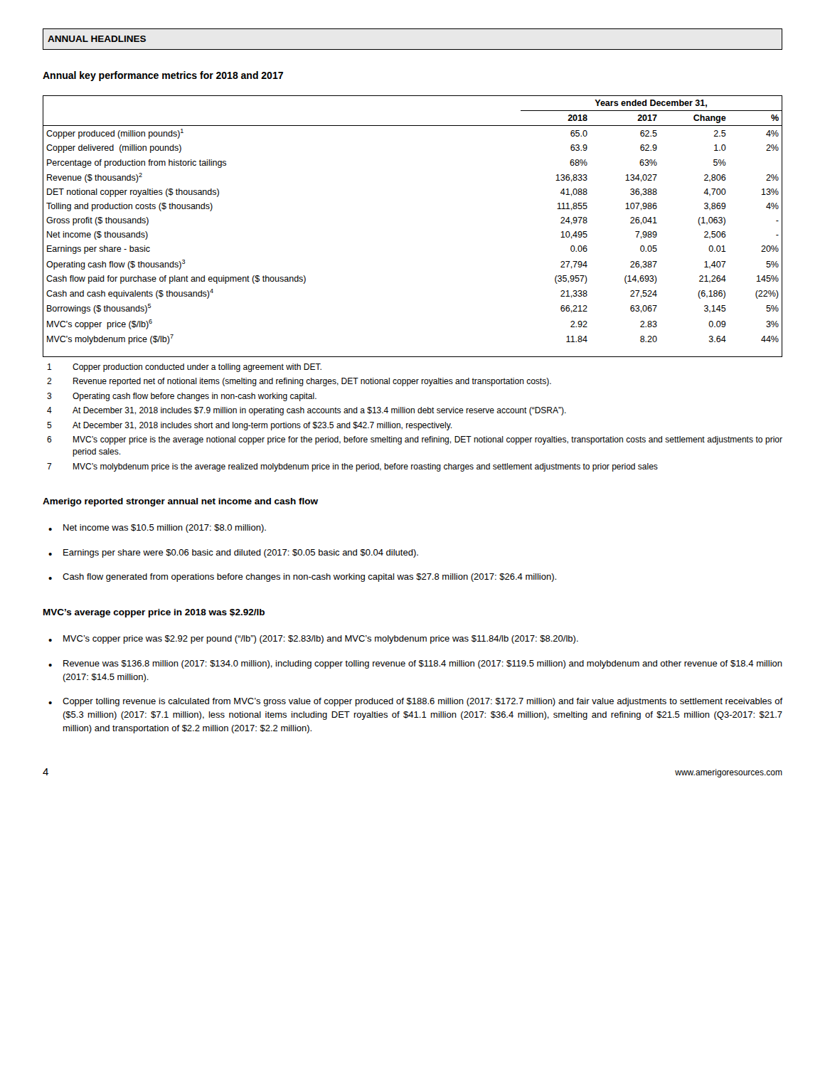ANNUAL HEADLINES
Annual key performance metrics for 2018 and 2017
| | Years ended December 31, |
| | 2018 | 2017 | Change | % |
| Copper produced (million pounds) 1 | 65.0 | 62.5 | 2.5 | 4% |
| Copper delivered (million pounds) | 63.9 | 62.9 | 1.0 | 2% |
| Percentage of production from historic tailings | 68% | 63% | 5% | |
| Revenue ($ thousands) 2 | 136,833 | 134,027 | 2,806 | 2% |
| DET notional copper royalties ($ thousands) | 41,088 | 36,388 | 4,700 | 13% |
| Tolling and production costs ($ thousands) | 111,855 | 107,986 | 3,869 | 4% |
| Gross profit ($ thousands) | 24,978 | 26,041 | (1,063) | - |
| Net income ($ thousands) | 10,495 | 7,989 | 2,506 | - |
| Earnings per share - basic | 0.06 | 0.05 | 0.01 | 20% |
| Operating cash flow ($ thousands) 3 | 27,794 | 26,387 | 1,407 | 5% |
| Cash flow paid for purchase of plant and equipment ($ thousands) | (35,957) | (14,693) | 21,264 | 145% |
| Cash and cash equivalents ($ thousands) 4 | 21,338 | 27,524 | (6,186) | (22%) |
| Borrowings ($ thousands) 5 | 66,212 | 63,067 | 3,145 | 5% |
| MVC's copper price ($/lb) 6 | 2.92 | 2.83 | 0.09 | 3% |
| MVC's molybdenum price ($/lb) 7 | 11.84 | 8.20 | 3.64 | 44% |
Copper production conducted under a tolling agreement with DET.
Revenue reported net of notional items (smelting and refining charges, DET notional copper royalties and transportation costs).
Operating cash flow before changes in non-cash working capital.
At December 31, 2018 includes $7.9 million in operating cash accounts and a $13.4 million debt service reserve account (“DSRA”).
At December 31, 2018 includes short and long-term portions of $23.5 and $42.7 million, respectively.
MVC’s copper price is the average notional copper price for the period, before smelting and refining, DET notional copper royalties, transportation costs and settlement adjustments to prior period sales.
MVC’s molybdenum price is the average realized molybdenum price in the period, before roasting charges and settlement adjustments to prior period sales
Amerigo reported stronger annual net income and cash flow
Net income was $10.5 million (2017: $8.0 million).
Earnings per share were $0.06 basic and diluted (2017: $0.05 basic and $0.04 diluted).
Cash flow generated from operations before changes in non-cash working capital was $27.8 million (2017: $26.4 million).
MVC’s average copper price in 2018 was $2.92/lb
MVC’s copper price was $2.92 per pound (“/lb”) (2017: $2.83/lb) and MVC’s molybdenum price was $11.84/lb (2017: $8.20/lb).
Revenue was $136.8 million (2017: $134.0 million), including copper tolling revenue of $118.4 million (2017: $119.5 million) and molybdenum and other revenue of $18.4 million (2017: $14.5 million).
Copper tolling revenue is calculated from MVC’s gross value of copper produced of $188.6 million (2017: $172.7 million) and fair value adjustments to settlement receivables of ($5.3 million) (2017: $7.1 million), less notional items including DET royalties of $41.1 million (2017: $36.4 million), smelting and refining of $21.5 million (Q3-2017: $21.7 million) and transportation of $2.2 million (2017: $2.2 million).
4
www.amerigoresources.com